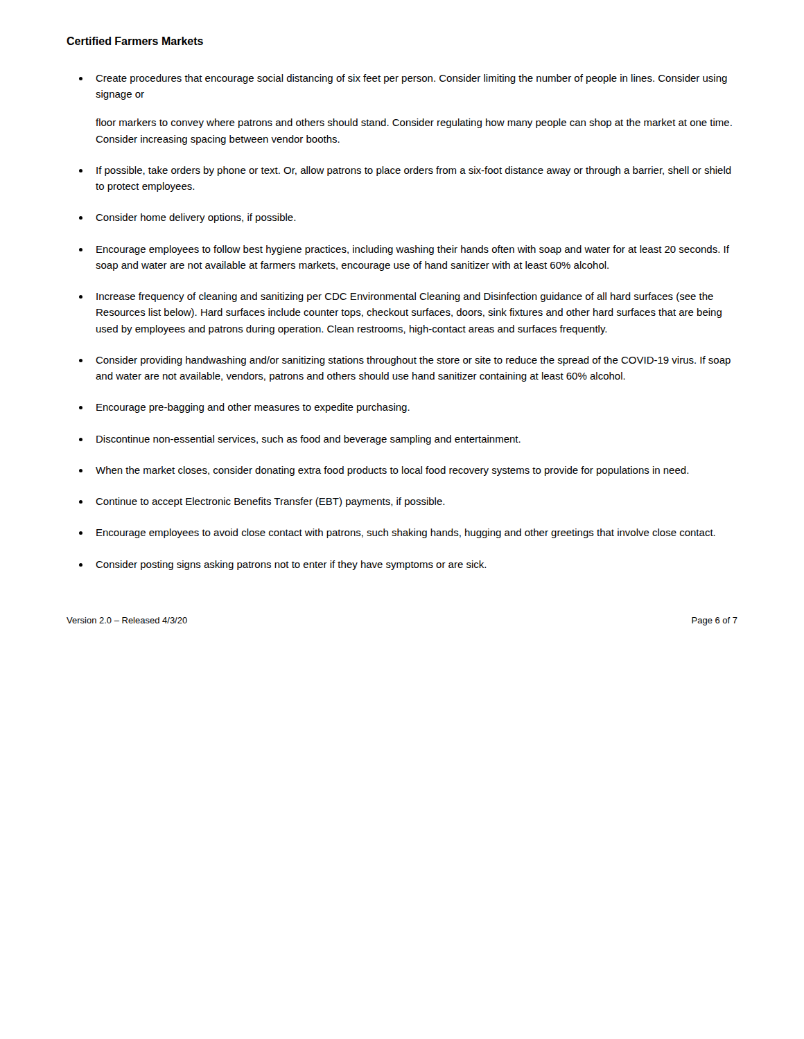Certified Farmers Markets
Create procedures that encourage social distancing of six feet per person. Consider limiting the number of people in lines. Consider using signage or
floor markers to convey where patrons and others should stand. Consider regulating how many people can shop at the market at one time. Consider increasing spacing between vendor booths.
If possible, take orders by phone or text. Or, allow patrons to place orders from a six-foot distance away or through a barrier, shell or shield to protect employees.
Consider home delivery options, if possible.
Encourage employees to follow best hygiene practices, including washing their hands often with soap and water for at least 20 seconds. If soap and water are not available at farmers markets, encourage use of hand sanitizer with at least 60% alcohol.
Increase frequency of cleaning and sanitizing per CDC Environmental Cleaning and Disinfection guidance of all hard surfaces (see the Resources list below). Hard surfaces include counter tops, checkout surfaces, doors, sink fixtures and other hard surfaces that are being used by employees and patrons during operation. Clean restrooms, high-contact areas and surfaces frequently.
Consider providing handwashing and/or sanitizing stations throughout the store or site to reduce the spread of the COVID-19 virus. If soap and water are not available, vendors, patrons and others should use hand sanitizer containing at least 60% alcohol.
Encourage pre-bagging and other measures to expedite purchasing.
Discontinue non-essential services, such as food and beverage sampling and entertainment.
When the market closes, consider donating extra food products to local food recovery systems to provide for populations in need.
Continue to accept Electronic Benefits Transfer (EBT) payments, if possible.
Encourage employees to avoid close contact with patrons, such shaking hands, hugging and other greetings that involve close contact.
Consider posting signs asking patrons not to enter if they have symptoms or are sick.
Version 2.0 – Released 4/3/20 Page 6 of 7